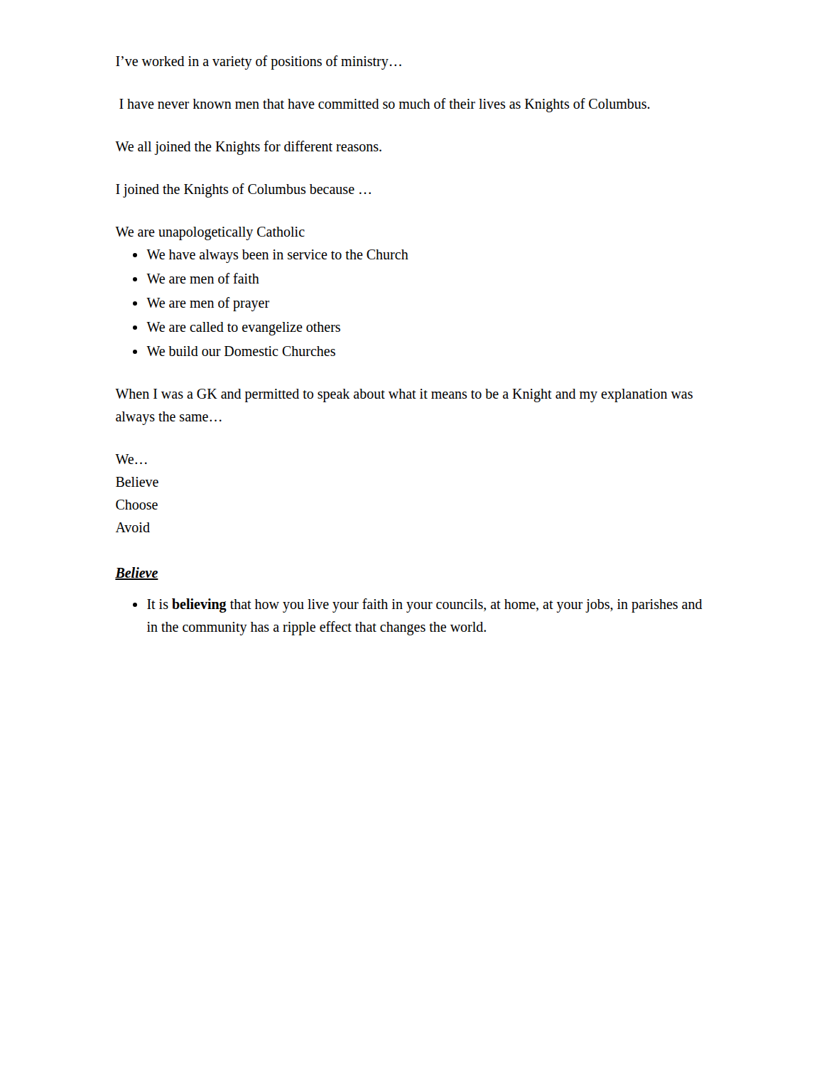I’ve worked in a variety of positions of ministry…
I have never known men that have committed so much of their lives as Knights of Columbus.
We all joined the Knights for different reasons.
I joined the Knights of Columbus because …
We are unapologetically Catholic
We have always been in service to the Church
We are men of faith
We are men of prayer
We are called to evangelize others
We build our Domestic Churches
When I was a GK and permitted to speak about what it means to be a Knight and my explanation was always the same…
We…
Believe
Choose
Avoid
Believe
It is believing that how you live your faith in your councils, at home, at your jobs, in parishes and in the community has a ripple effect that changes the world.